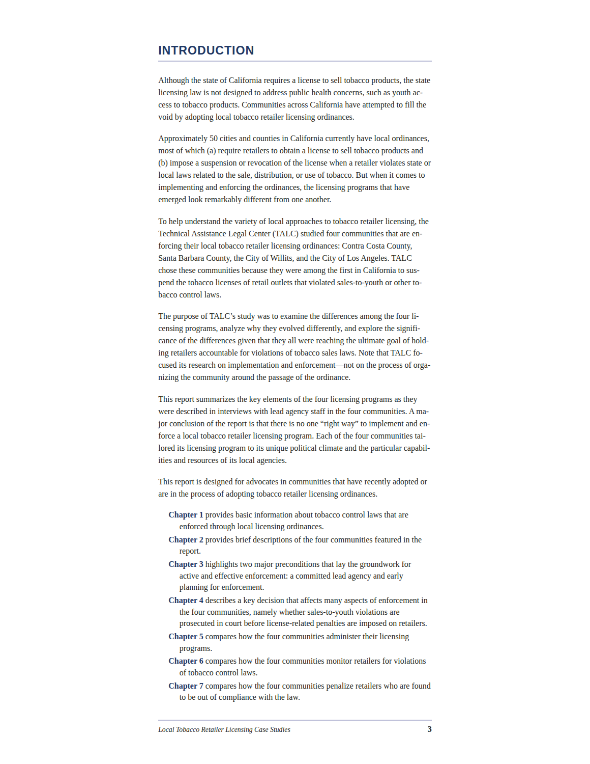Introduction
Although the state of California requires a license to sell tobacco products, the state licensing law is not designed to address public health concerns, such as youth access to tobacco products. Communities across California have attempted to fill the void by adopting local tobacco retailer licensing ordinances.
Approximately 50 cities and counties in California currently have local ordinances, most of which (a) require retailers to obtain a license to sell tobacco products and (b) impose a suspension or revocation of the license when a retailer violates state or local laws related to the sale, distribution, or use of tobacco. But when it comes to implementing and enforcing the ordinances, the licensing programs that have emerged look remarkably different from one another.
To help understand the variety of local approaches to tobacco retailer licensing, the Technical Assistance Legal Center (TALC) studied four communities that are enforcing their local tobacco retailer licensing ordinances: Contra Costa County, Santa Barbara County, the City of Willits, and the City of Los Angeles. TALC chose these communities because they were among the first in California to suspend the tobacco licenses of retail outlets that violated sales-to-youth or other tobacco control laws.
The purpose of TALC’s study was to examine the differences among the four licensing programs, analyze why they evolved differently, and explore the significance of the differences given that they all were reaching the ultimate goal of holding retailers accountable for violations of tobacco sales laws. Note that TALC focused its research on implementation and enforcement—not on the process of organizing the community around the passage of the ordinance.
This report summarizes the key elements of the four licensing programs as they were described in interviews with lead agency staff in the four communities. A major conclusion of the report is that there is no one “right way” to implement and enforce a local tobacco retailer licensing program. Each of the four communities tailored its licensing program to its unique political climate and the particular capabilities and resources of its local agencies.
This report is designed for advocates in communities that have recently adopted or are in the process of adopting tobacco retailer licensing ordinances.
Chapter 1 provides basic information about tobacco control laws that are enforced through local licensing ordinances.
Chapter 2 provides brief descriptions of the four communities featured in the report.
Chapter 3 highlights two major preconditions that lay the groundwork for active and effective enforcement: a committed lead agency and early planning for enforcement.
Chapter 4 describes a key decision that affects many aspects of enforcement in the four communities, namely whether sales-to-youth violations are prosecuted in court before license-related penalties are imposed on retailers.
Chapter 5 compares how the four communities administer their licensing programs.
Chapter 6 compares how the four communities monitor retailers for violations of tobacco control laws.
Chapter 7 compares how the four communities penalize retailers who are found to be out of compliance with the law.
Local Tobacco Retailer Licensing Case Studies 3